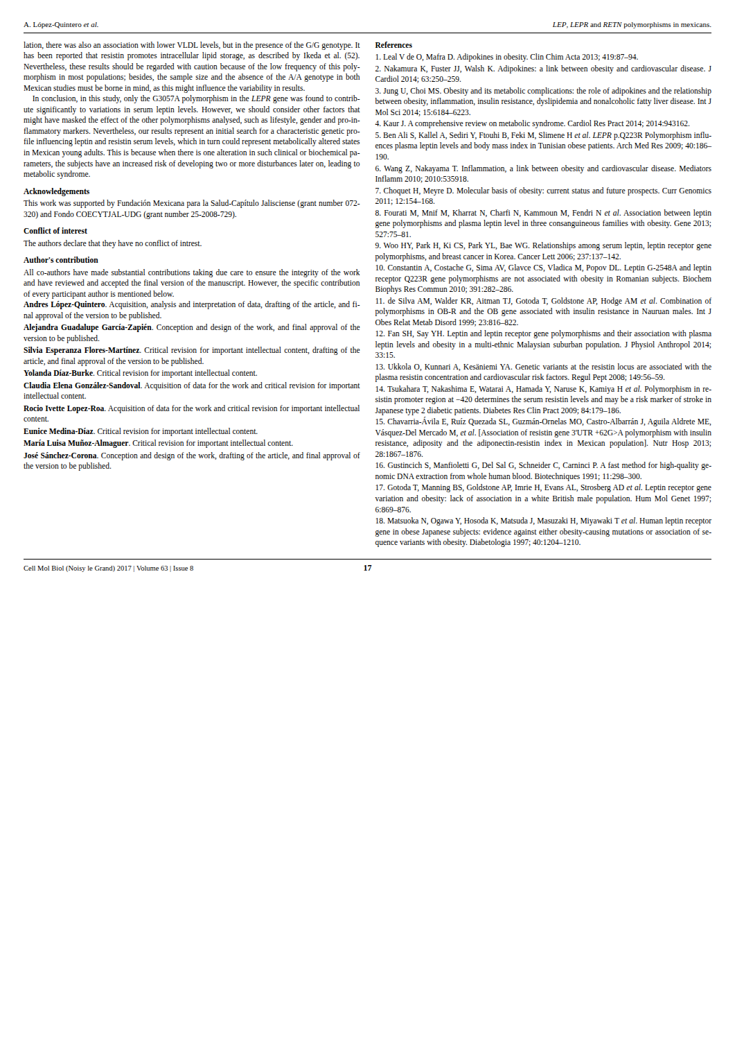A. López-Quintero et al.
LEP, LEPR and RETN polymorphisms in mexicans.
lation, there was also an association with lower VLDL levels, but in the presence of the G/G genotype. It has been reported that resistin promotes intracellular lipid storage, as described by Ikeda et al. (52). Nevertheless, these results should be regarded with caution because of the low frequency of this polymorphism in most populations; besides, the sample size and the absence of the A/A genotype in both Mexican studies must be borne in mind, as this might influence the variability in results.
In conclusion, in this study, only the G3057A polymorphism in the LEPR gene was found to contribute significantly to variations in serum leptin levels. However, we should consider other factors that might have masked the effect of the other polymorphisms analysed, such as lifestyle, gender and pro-inflammatory markers. Nevertheless, our results represent an initial search for a characteristic genetic profile influencing leptin and resistin serum levels, which in turn could represent metabolically altered states in Mexican young adults. This is because when there is one alteration in such clinical or biochemical parameters, the subjects have an increased risk of developing two or more disturbances later on, leading to metabolic syndrome.
Acknowledgements
This work was supported by Fundación Mexicana para la Salud-Capítulo Jalisciense (grant number 072-320) and Fondo COECYTJAL-UDG (grant number 25-2008-729).
Conflict of interest
The authors declare that they have no conflict of intrest.
Author's contribution
All co-authors have made substantial contributions taking due care to ensure the integrity of the work and have reviewed and accepted the final version of the manuscript. However, the specific contribution of every participant author is mentioned below.
Andres López-Quintero. Acquisition, analysis and interpretation of data, drafting of the article, and final approval of the version to be published.
Alejandra Guadalupe García-Zapién. Conception and design of the work, and final approval of the version to be published.
Silvia Esperanza Flores-Martínez. Critical revision for important intellectual content, drafting of the article, and final approval of the version to be published.
Yolanda Díaz-Burke. Critical revision for important intellectual content.
Claudia Elena González-Sandoval. Acquisition of data for the work and critical revision for important intellectual content.
Rocio Ivette Lopez-Roa. Acquisition of data for the work and critical revision for important intellectual content.
Eunice Medina-Díaz. Critical revision for important intellectual content.
María Luisa Muñoz-Almaguer. Critical revision for important intellectual content.
José Sánchez-Corona. Conception and design of the work, drafting of the article, and final approval of the version to be published.
References
1. Leal V de O, Mafra D. Adipokines in obesity. Clin Chim Acta 2013; 419:87–94.
2. Nakamura K, Fuster JJ, Walsh K. Adipokines: a link between obesity and cardiovascular disease. J Cardiol 2014; 63:250–259.
3. Jung U, Choi MS. Obesity and its metabolic complications: the role of adipokines and the relationship between obesity, inflammation, insulin resistance, dyslipidemia and nonalcoholic fatty liver disease. Int J Mol Sci 2014; 15:6184–6223.
4. Kaur J. A comprehensive review on metabolic syndrome. Cardiol Res Pract 2014; 2014:943162.
5. Ben Ali S, Kallel A, Sediri Y, Ftouhi B, Feki M, Slimene H et al. LEPR p.Q223R Polymorphism influences plasma leptin levels and body mass index in Tunisian obese patients. Arch Med Res 2009; 40:186–190.
6. Wang Z, Nakayama T. Inflammation, a link between obesity and cardiovascular disease. Mediators Inflamm 2010; 2010:535918.
7. Choquet H, Meyre D. Molecular basis of obesity: current status and future prospects. Curr Genomics 2011; 12:154–168.
8. Fourati M, Mnif M, Kharrat N, Charfi N, Kammoun M, Fendri N et al. Association between leptin gene polymorphisms and plasma leptin level in three consanguineous families with obesity. Gene 2013; 527:75–81.
9. Woo HY, Park H, Ki CS, Park YL, Bae WG. Relationships among serum leptin, leptin receptor gene polymorphisms, and breast cancer in Korea. Cancer Lett 2006; 237:137–142.
10. Constantin A, Costache G, Sima AV, Glavce CS, Vladica M, Popov DL. Leptin G-2548A and leptin receptor Q223R gene polymorphisms are not associated with obesity in Romanian subjects. Biochem Biophys Res Commun 2010; 391:282–286.
11. de Silva AM, Walder KR, Aitman TJ, Gotoda T, Goldstone AP, Hodge AM et al. Combination of polymorphisms in OB-R and the OB gene associated with insulin resistance in Nauruan males. Int J Obes Relat Metab Disord 1999; 23:816–822.
12. Fan SH, Say YH. Leptin and leptin receptor gene polymorphisms and their association with plasma leptin levels and obesity in a multi-ethnic Malaysian suburban population. J Physiol Anthropol 2014; 33:15.
13. Ukkola O, Kunnari A, Kesäniemi YA. Genetic variants at the resistin locus are associated with the plasma resistin concentration and cardiovascular risk factors. Regul Pept 2008; 149:56–59.
14. Tsukahara T, Nakashima E, Watarai A, Hamada Y, Naruse K, Kamiya H et al. Polymorphism in resistin promoter region at −420 determines the serum resistin levels and may be a risk marker of stroke in Japanese type 2 diabetic patients. Diabetes Res Clin Pract 2009; 84:179–186.
15. Chavarria-Ávila E, Ruíz Quezada SL, Guzmán-Ornelas MO, Castro-Albarrán J, Aguila Aldrete ME, Vásquez-Del Mercado M, et al. [Association of resistin gene 3'UTR +62G>A polymorphism with insulin resistance, adiposity and the adiponectin-resistin index in Mexican population]. Nutr Hosp 2013; 28:1867–1876.
16. Gustincich S, Manfioletti G, Del Sal G, Schneider C, Carninci P. A fast method for high-quality genomic DNA extraction from whole human blood. Biotechniques 1991; 11:298–300.
17. Gotoda T, Manning BS, Goldstone AP, Imrie H, Evans AL, Strosberg AD et al. Leptin receptor gene variation and obesity: lack of association in a white British male population. Hum Mol Genet 1997; 6:869–876.
18. Matsuoka N, Ogawa Y, Hosoda K, Matsuda J, Masuzaki H, Miyawaki T et al. Human leptin receptor gene in obese Japanese subjects: evidence against either obesity-causing mutations or association of sequence variants with obesity. Diabetologia 1997; 40:1204–1210.
Cell Mol Biol (Noisy le Grand) 2017 | Volume 63 | Issue 8
17